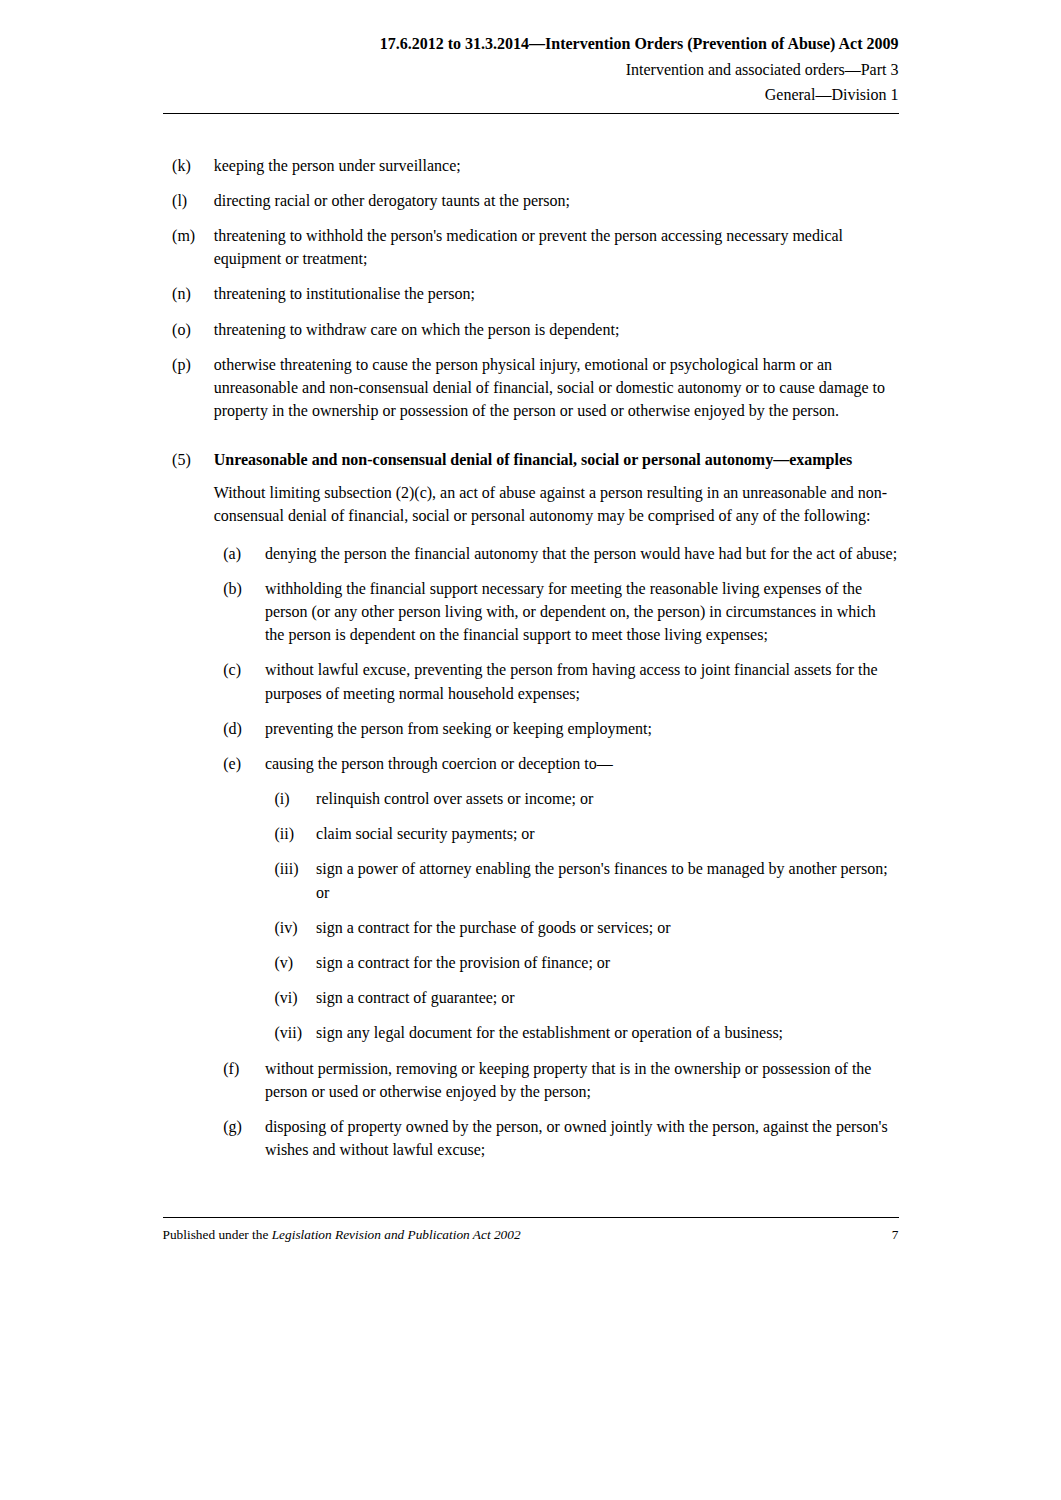17.6.2012 to 31.3.2014—Intervention Orders (Prevention of Abuse) Act 2009
Intervention and associated orders—Part 3
General—Division 1
(k) keeping the person under surveillance;
(l) directing racial or other derogatory taunts at the person;
(m) threatening to withhold the person's medication or prevent the person accessing necessary medical equipment or treatment;
(n) threatening to institutionalise the person;
(o) threatening to withdraw care on which the person is dependent;
(p) otherwise threatening to cause the person physical injury, emotional or psychological harm or an unreasonable and non-consensual denial of financial, social or domestic autonomy or to cause damage to property in the ownership or possession of the person or used or otherwise enjoyed by the person.
(5) Unreasonable and non-consensual denial of financial, social or personal autonomy—examples
Without limiting subsection (2)(c), an act of abuse against a person resulting in an unreasonable and non-consensual denial of financial, social or personal autonomy may be comprised of any of the following:
(a) denying the person the financial autonomy that the person would have had but for the act of abuse;
(b) withholding the financial support necessary for meeting the reasonable living expenses of the person (or any other person living with, or dependent on, the person) in circumstances in which the person is dependent on the financial support to meet those living expenses;
(c) without lawful excuse, preventing the person from having access to joint financial assets for the purposes of meeting normal household expenses;
(d) preventing the person from seeking or keeping employment;
(e) causing the person through coercion or deception to—
(i) relinquish control over assets or income; or
(ii) claim social security payments; or
(iii) sign a power of attorney enabling the person's finances to be managed by another person; or
(iv) sign a contract for the purchase of goods or services; or
(v) sign a contract for the provision of finance; or
(vi) sign a contract of guarantee; or
(vii) sign any legal document for the establishment or operation of a business;
(f) without permission, removing or keeping property that is in the ownership or possession of the person or used or otherwise enjoyed by the person;
(g) disposing of property owned by the person, or owned jointly with the person, against the person's wishes and without lawful excuse;
Published under the Legislation Revision and Publication Act 2002 7